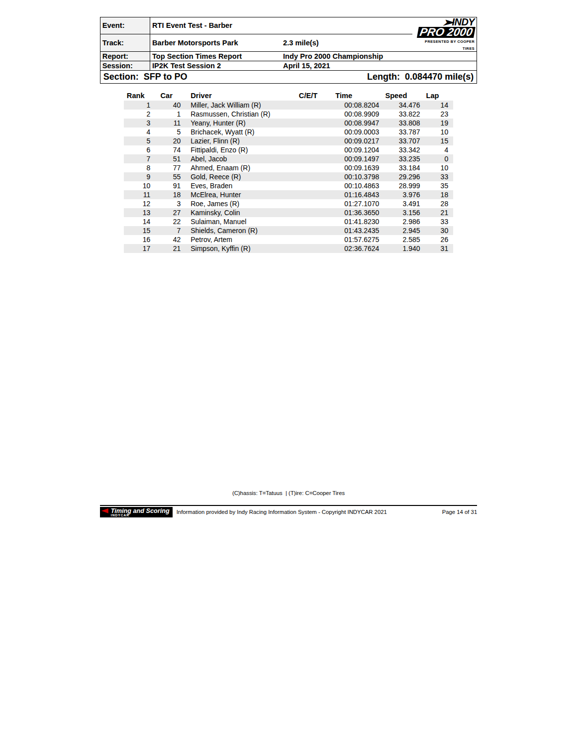| Event: | RTI Event Test - Barber | ➤ INDY PRO 2000 PRESENTED BY COOPER TIRES |
| Track: | Barber Motorsports Park | 2.3 mile(s) |
| Report: | Top Section Times Report | Indy Pro 2000 Championship |
| Session: | IP2K Test Session 2 | April 15, 2021 |
Section: SFP to PO
Length: 0.084470 mile(s)
| Rank | Car | Driver | C/E/T | Time | Speed | Lap |
| --- | --- | --- | --- | --- | --- | --- |
| 1 | 40 | Miller, Jack William (R) | | 00:08.8204 | 34.476 | 14 |
| 2 | 1 | Rasmussen, Christian (R) | | 00:08.9909 | 33.822 | 23 |
| 3 | 11 | Yeany, Hunter (R) | | 00:08.9947 | 33.808 | 19 |
| 4 | 5 | Brichacek, Wyatt (R) | | 00:09.0003 | 33.787 | 10 |
| 5 | 20 | Lazier, Flinn (R) | | 00:09.0217 | 33.707 | 15 |
| 6 | 74 | Fittipaldi, Enzo (R) | | 00:09.1204 | 33.342 | 4 |
| 7 | 51 | Abel, Jacob | | 00:09.1497 | 33.235 | 0 |
| 8 | 77 | Ahmed, Enaam (R) | | 00:09.1639 | 33.184 | 10 |
| 9 | 55 | Gold, Reece (R) | | 00:10.3798 | 29.296 | 33 |
| 10 | 91 | Eves, Braden | | 00:10.4863 | 28.999 | 35 |
| 11 | 18 | McElrea, Hunter | | 01:16.4843 | 3.976 | 18 |
| 12 | 3 | Roe, James (R) | | 01:27.1070 | 3.491 | 28 |
| 13 | 27 | Kaminsky, Colin | | 01:36.3650 | 3.156 | 21 |
| 14 | 22 | Sulaiman, Manuel | | 01:41.8230 | 2.986 | 33 |
| 15 | 7 | Shields, Cameron (R) | | 01:43.2435 | 2.945 | 30 |
| 16 | 42 | Petrov, Artem | | 01:57.6275 | 2.585 | 26 |
| 17 | 21 | Simpson, Kyffin (R) | | 02:36.7624 | 1.940 | 31 |
(C)hassis: T=Tatuus | (T)ire: C=Cooper Tires
Timing and ScoringINDYCAR
Information provided by Indy Racing Information System - Copyright INDYCAR 2021
Page 14 of 31